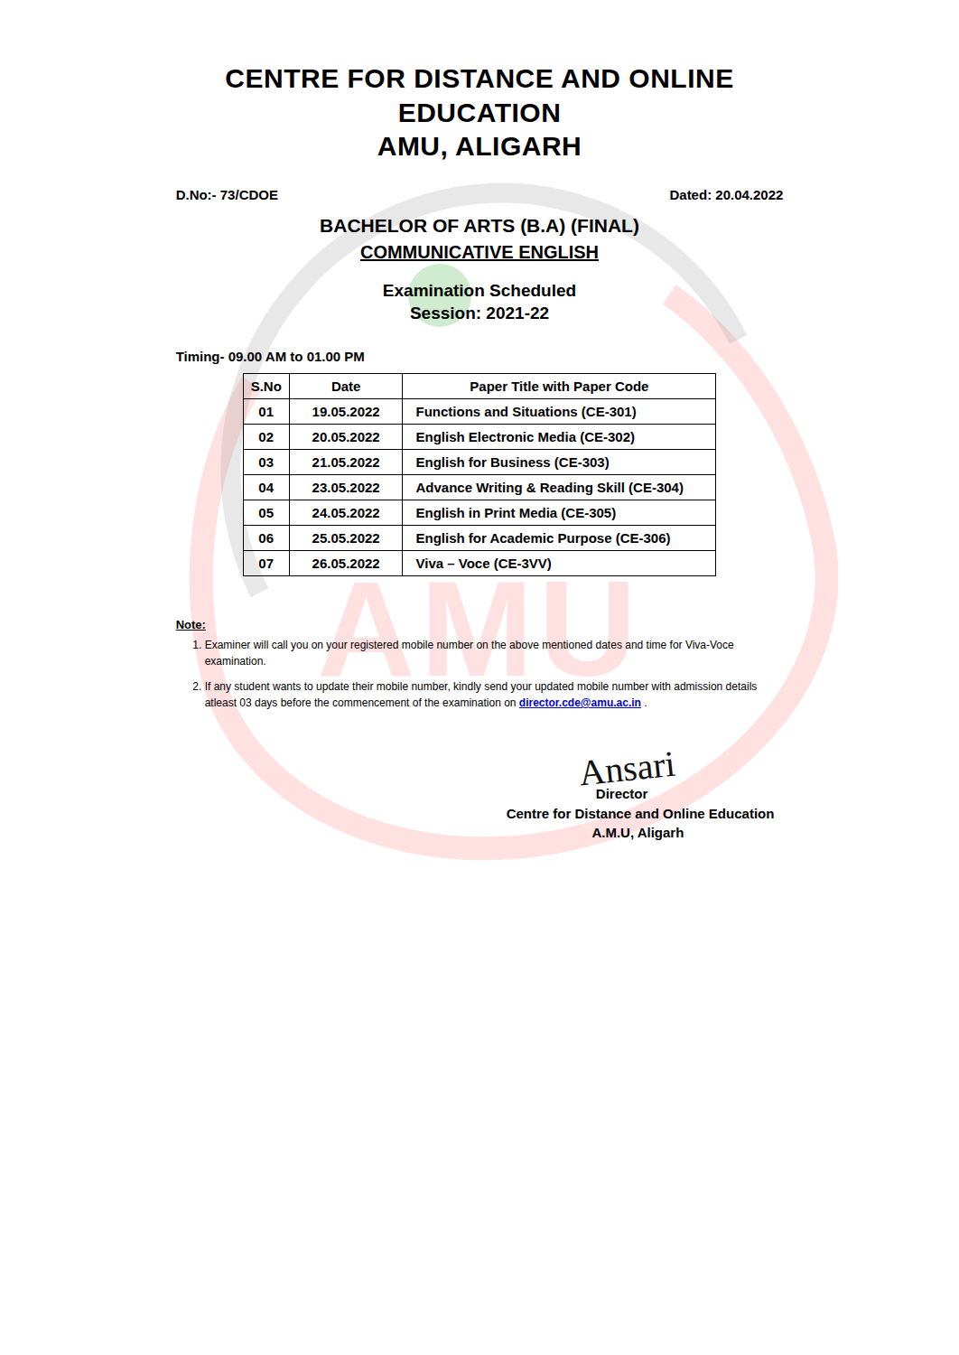AMU
CENTRE FOR DISTANCE AND ONLINE EDUCATION
AMU, ALIGARH
D.No:- 73/CDOE Dated: 20.04.2022
BACHELOR OF ARTS (B.A) (FINAL)
COMMUNICATIVE ENGLISH
Examination Scheduled
Session: 2021-22
Timing- 09.00 AM to 01.00 PM
| S.No | Date | Paper Title with Paper Code |
| --- | --- | --- |
| 01 | 19.05.2022 | Functions and Situations (CE-301) |
| 02 | 20.05.2022 | English Electronic Media (CE-302) |
| 03 | 21.05.2022 | English for Business (CE-303) |
| 04 | 23.05.2022 | Advance Writing & Reading Skill (CE-304) |
| 05 | 24.05.2022 | English in Print Media (CE-305) |
| 06 | 25.05.2022 | English for Academic Purpose (CE-306) |
| 07 | 26.05.2022 | Viva – Voce (CE-3VV) |
Note:
Examiner will call you on your registered mobile number on the above mentioned dates and time for Viva-Voce examination.
If any student wants to update their mobile number, kindly send your updated mobile number with admission details atleast 03 days before the commencement of the examination on director.cde@amu.ac.in .
Ansari
Director
Centre for Distance and Online Education
A.M.U, Aligarh